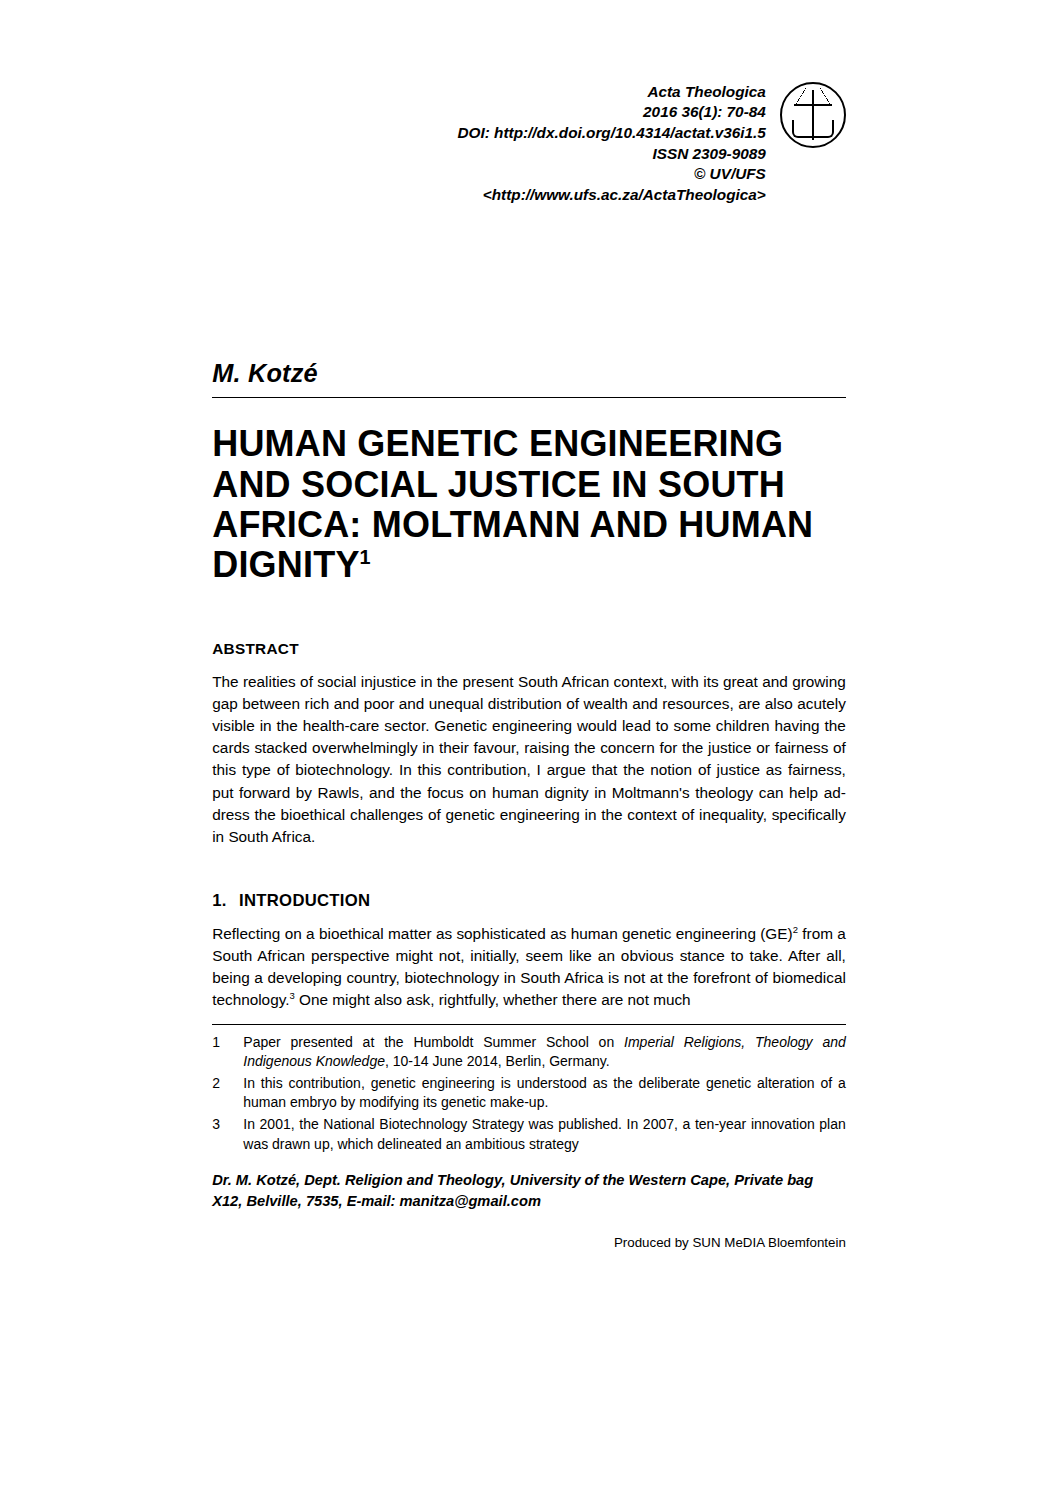Acta Theologica
2016 36(1): 70-84
DOI: http://dx.doi.org/10.4314/actat.v36i1.5
ISSN 2309-9089
© UV/UFS
<http://www.ufs.ac.za/ActaTheologica>
M. Kotzé
Human genetic engineering and social justice in South Africa: Moltmann and human dignity1
ABSTRACT
The realities of social injustice in the present South African context, with its great and growing gap between rich and poor and unequal distribution of wealth and resources, are also acutely visible in the health-care sector. Genetic engineering would lead to some children having the cards stacked overwhelmingly in their favour, raising the concern for the justice or fairness of this type of biotechnology. In this contribution, I argue that the notion of justice as fairness, put forward by Rawls, and the focus on human dignity in Moltmann's theology can help address the bioethical challenges of genetic engineering in the context of inequality, specifically in South Africa.
1. INTRODUCTION
Reflecting on a bioethical matter as sophisticated as human genetic engineering (GE)2 from a South African perspective might not, initially, seem like an obvious stance to take. After all, being a developing country, biotechnology in South Africa is not at the forefront of biomedical technology.3 One might also ask, rightfully, whether there are not much
1 Paper presented at the Humboldt Summer School on Imperial Religions, Theology and Indigenous Knowledge, 10-14 June 2014, Berlin, Germany.
2 In this contribution, genetic engineering is understood as the deliberate genetic alteration of a human embryo by modifying its genetic make-up.
3 In 2001, the National Biotechnology Strategy was published. In 2007, a ten-year innovation plan was drawn up, which delineated an ambitious strategy
Dr. M. Kotzé, Dept. Religion and Theology, University of the Western Cape, Private bag X12, Belville, 7535, E-mail: manitza@gmail.com
Produced by SUN MeDIA Bloemfontein